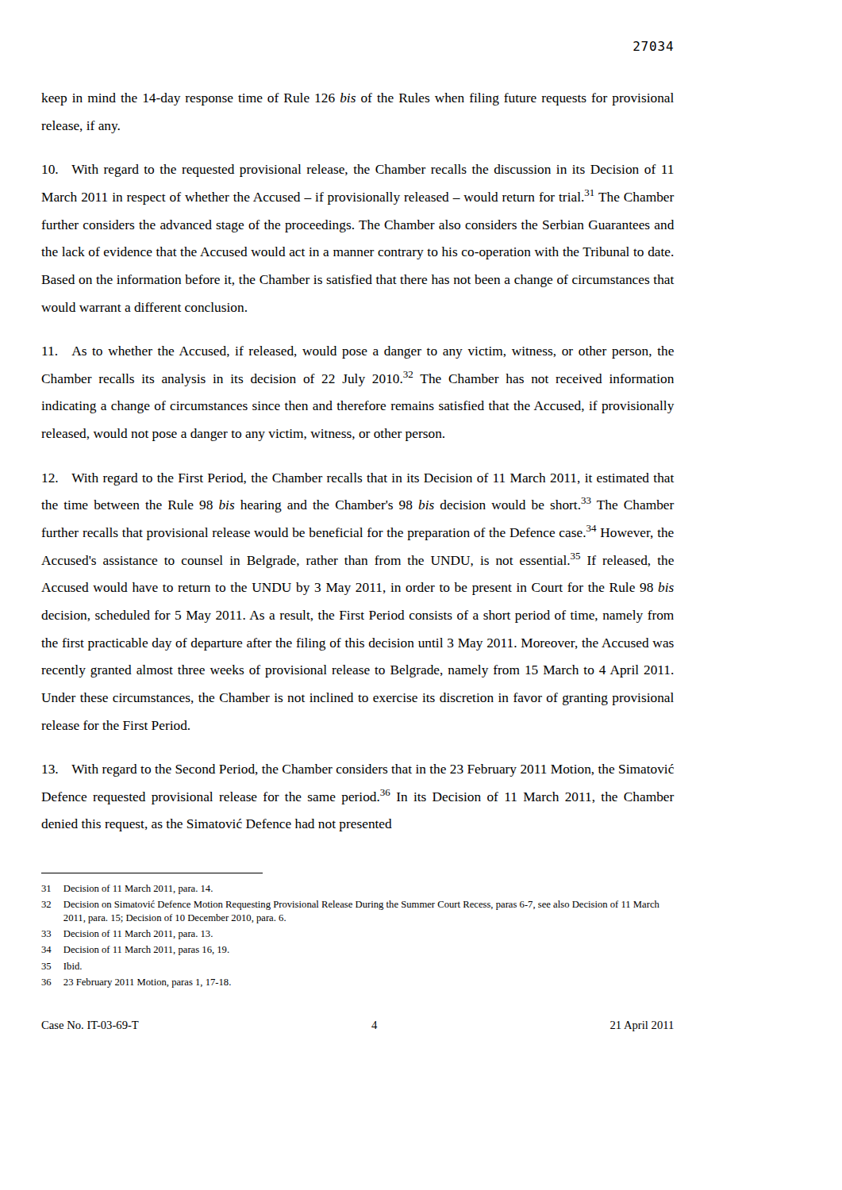27034
keep in mind the 14-day response time of Rule 126 bis of the Rules when filing future requests for provisional release, if any.
10. With regard to the requested provisional release, the Chamber recalls the discussion in its Decision of 11 March 2011 in respect of whether the Accused – if provisionally released – would return for trial.31 The Chamber further considers the advanced stage of the proceedings. The Chamber also considers the Serbian Guarantees and the lack of evidence that the Accused would act in a manner contrary to his co-operation with the Tribunal to date. Based on the information before it, the Chamber is satisfied that there has not been a change of circumstances that would warrant a different conclusion.
11. As to whether the Accused, if released, would pose a danger to any victim, witness, or other person, the Chamber recalls its analysis in its decision of 22 July 2010.32 The Chamber has not received information indicating a change of circumstances since then and therefore remains satisfied that the Accused, if provisionally released, would not pose a danger to any victim, witness, or other person.
12. With regard to the First Period, the Chamber recalls that in its Decision of 11 March 2011, it estimated that the time between the Rule 98 bis hearing and the Chamber's 98 bis decision would be short.33 The Chamber further recalls that provisional release would be beneficial for the preparation of the Defence case.34 However, the Accused's assistance to counsel in Belgrade, rather than from the UNDU, is not essential.35 If released, the Accused would have to return to the UNDU by 3 May 2011, in order to be present in Court for the Rule 98 bis decision, scheduled for 5 May 2011. As a result, the First Period consists of a short period of time, namely from the first practicable day of departure after the filing of this decision until 3 May 2011. Moreover, the Accused was recently granted almost three weeks of provisional release to Belgrade, namely from 15 March to 4 April 2011. Under these circumstances, the Chamber is not inclined to exercise its discretion in favor of granting provisional release for the First Period.
13. With regard to the Second Period, the Chamber considers that in the 23 February 2011 Motion, the Simatović Defence requested provisional release for the same period.36 In its Decision of 11 March 2011, the Chamber denied this request, as the Simatović Defence had not presented
31 Decision of 11 March 2011, para. 14.
32 Decision on Simatović Defence Motion Requesting Provisional Release During the Summer Court Recess, paras 6-7, see also Decision of 11 March 2011, para. 15; Decision of 10 December 2010, para. 6.
33 Decision of 11 March 2011, para. 13.
34 Decision of 11 March 2011, paras 16, 19.
35 Ibid.
3623 February 2011 Motion, paras 1, 17-18.
Case No. IT-03-69-T
4
21 April 2011